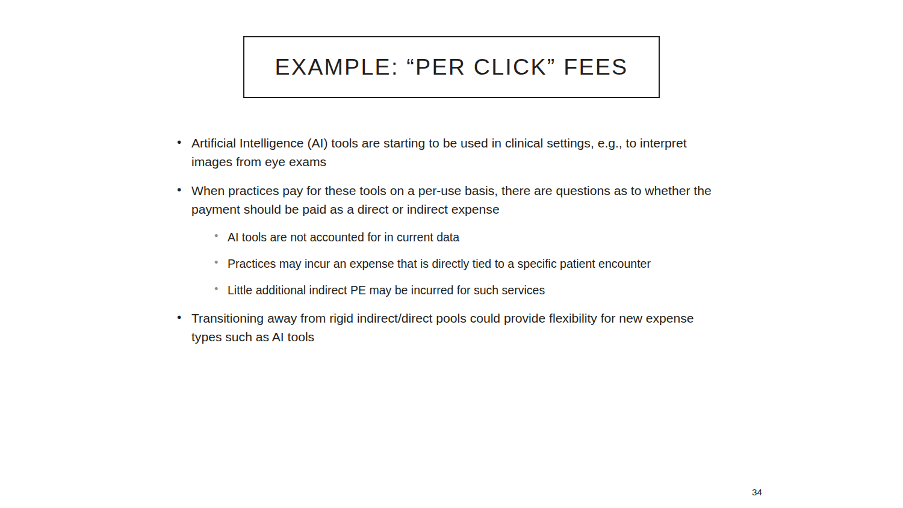Example: “Per Click” Fees
Artificial Intelligence (AI) tools are starting to be used in clinical settings, e.g., to interpret images from eye exams
When practices pay for these tools on a per-use basis, there are questions as to whether the payment should be paid as a direct or indirect expense
AI tools are not accounted for in current data
Practices may incur an expense that is directly tied to a specific patient encounter
Little additional indirect PE may be incurred for such services
Transitioning away from rigid indirect/direct pools could provide flexibility for new expense types such as AI tools
34